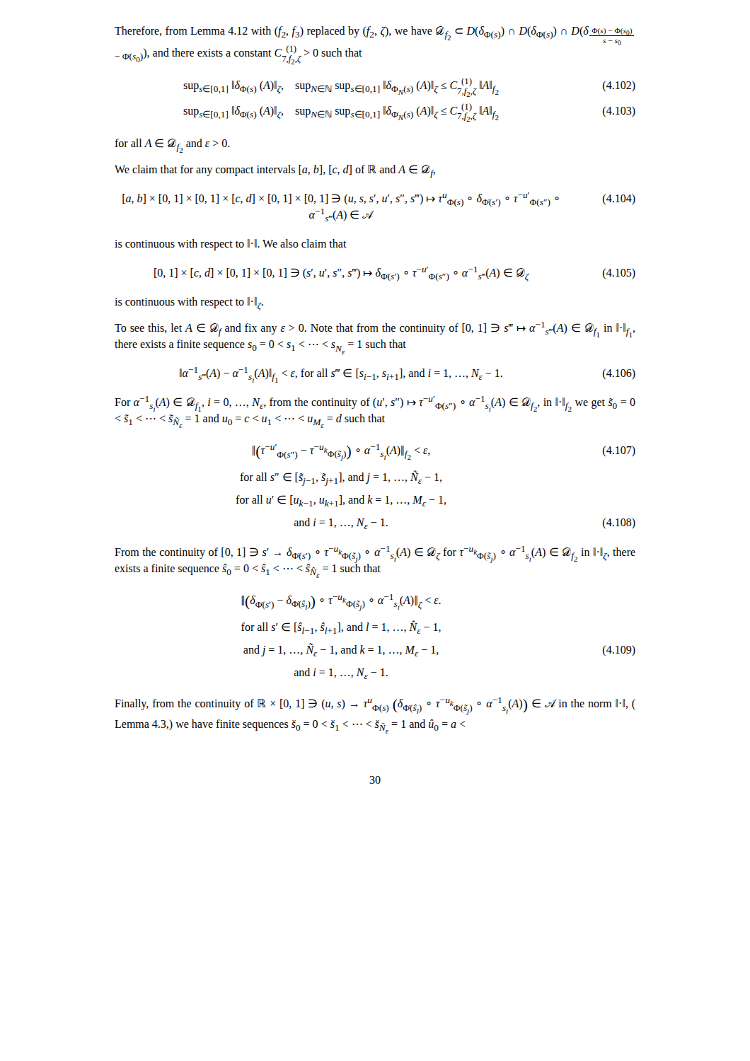Therefore, from Lemma 4.12 with (f2, f3) replaced by (f2, ζ), we have 𝒟f2 ⊂ D(δΦ(s)) ∩ D(δΦ̇(s)) ∩ D(δΦ(s) − Φ(s0) s − s0 − Φ̇(s0)), and there exists a constant C(1) 7,f2,ζ > 0 such that
sups∈[0,1] ‖δΦ(s) (A)‖ζ, supN∈ℕ sups∈[0,1] ‖δΦN(s) (A)‖ζ ≤ C(1) 7,f2,ζ ‖A‖f2
(4.102)
sups∈[0,1] ‖δΦ̇(s) (A)‖ζ, supN∈ℕ sups∈[0,1] ‖δΦ̇N(s) (A)‖ζ ≤ C(1) 7,f2,ζ ‖A‖f2
(4.103)
for all A ∈ 𝒟f2 and ε > 0.
We claim that for any compact intervals [a, b], [c, d] of ℝ and A ∈ 𝒟f,
[a, b] × [0, 1] × [0, 1] × [c, d] × [0, 1] × [0, 1] ∋ (u, s, s′, u′, s″, s‴) ↦ τuΦ(s) ∘ δΦ̇(s′) ∘ τ−u′Φ(s″) ∘ α−1s‴(A) ∈ 𝒜
(4.104)
is continuous with respect to ‖·‖. We also claim that
[0, 1] × [c, d] × [0, 1] × [0, 1] ∋ (s′, u′, s″, s‴) ↦ δΦ̇(s′) ∘ τ−u′Φ(s″) ∘ α−1s‴(A) ∈ 𝒟ζ
(4.105)
is continuous with respect to ‖·‖ζ.
To see this, let A ∈ 𝒟f and fix any ε > 0. Note that from the continuity of [0, 1] ∋ s‴ ↦ α−1s‴(A) ∈ 𝒟f1 in ‖·‖f1, there exists a finite sequence s0 = 0 < s1 < ⋯ < sNε = 1 such that
‖α−1s‴(A) − α−1si(A)‖f1 < ε, for all s‴ ∈ [si−1, si+1], and i = 1, …, Nε − 1.
(4.106)
For α−1si(A) ∈ 𝒟f1, i = 0, …, Nε, from the continuity of (u′, s″) ↦ τ−u′Φ(s″) ∘ α−1si(A) ∈ 𝒟f2, in ‖·‖f2 we get s̃0 = 0 < s̃1 < ⋯ < s̃Ñε = 1 and u0 = c < u1 < ⋯ < uMε = d such that
‖(τ−u′Φ(s″) − τ−ukΦ(s̃j)) ∘ α−1si(A)‖f2 < ε,
(4.107)
for all s″ ∈ [s̃j−1, s̃j+1], and j = 1, …, Ñε − 1,
for all u′ ∈ [uk−1, uk+1], and k = 1, …, Mε − 1,
and i = 1, …, Nε − 1.
(4.108)
From the continuity of [0, 1] ∋ s′ → δΦ̇(s′) ∘ τ−ukΦ(s̃j) ∘ α−1si(A) ∈ 𝒟ζ for τ−ukΦ(s̃j) ∘ α−1si(A) ∈ 𝒟f2 in ‖·‖ζ, there exists a finite sequence ŝ0 = 0 < ŝ1 < ⋯ < ŝN̂ε = 1 such that
‖(δΦ̇(s′) − δΦ̇(ŝl)) ∘ τ−ukΦ(s̃j) ∘ α−1si(A)‖ζ < ε.
for all s′ ∈ [ŝl−1, ŝl+1], and l = 1, …, N̂ε − 1,
and j = 1, …, Ñε − 1, and k = 1, …, Mε − 1,
(4.109)
and i = 1, …, Nε − 1.
Finally, from the continuity of ℝ × [0, 1] ∋ (u, s) → τuΦ(s) (δΦ̇(ŝl) ∘ τ−ukΦ(s̃j) ∘ α−1si(A)) ∈ 𝒜 in the norm ‖·‖, ( Lemma 4.3,) we have finite sequences s̆0 = 0 < s̆1 < ⋯ < s̆Ñε = 1 and û0 = a <
30